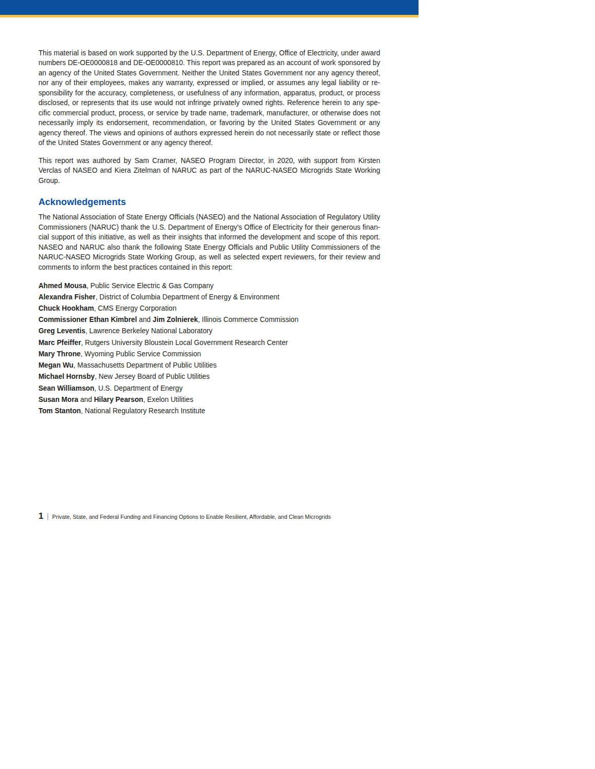This material is based on work supported by the U.S. Department of Energy, Office of Electricity, under award numbers DE-OE0000818 and DE-OE0000810. This report was prepared as an account of work sponsored by an agency of the United States Government. Neither the United States Government nor any agency thereof, nor any of their employees, makes any warranty, expressed or implied, or assumes any legal liability or responsibility for the accuracy, completeness, or usefulness of any information, apparatus, product, or process disclosed, or represents that its use would not infringe privately owned rights. Reference herein to any specific commercial product, process, or service by trade name, trademark, manufacturer, or otherwise does not necessarily imply its endorsement, recommendation, or favoring by the United States Government or any agency thereof. The views and opinions of authors expressed herein do not necessarily state or reflect those of the United States Government or any agency thereof.
This report was authored by Sam Cramer, NASEO Program Director, in 2020, with support from Kirsten Verclas of NASEO and Kiera Zitelman of NARUC as part of the NARUC-NASEO Microgrids State Working Group.
Acknowledgements
The National Association of State Energy Officials (NASEO) and the National Association of Regulatory Utility Commissioners (NARUC) thank the U.S. Department of Energy's Office of Electricity for their generous financial support of this initiative, as well as their insights that informed the development and scope of this report. NASEO and NARUC also thank the following State Energy Officials and Public Utility Commissioners of the NARUC-NASEO Microgrids State Working Group, as well as selected expert reviewers, for their review and comments to inform the best practices contained in this report:
Ahmed Mousa, Public Service Electric & Gas Company
Alexandra Fisher, District of Columbia Department of Energy & Environment
Chuck Hookham, CMS Energy Corporation
Commissioner Ethan Kimbrel and Jim Zolnierek, Illinois Commerce Commission
Greg Leventis, Lawrence Berkeley National Laboratory
Marc Pfeiffer, Rutgers University Bloustein Local Government Research Center
Mary Throne, Wyoming Public Service Commission
Megan Wu, Massachusetts Department of Public Utilities
Michael Hornsby, New Jersey Board of Public Utilities
Sean Williamson, U.S. Department of Energy
Susan Mora and Hilary Pearson, Exelon Utilities
Tom Stanton, National Regulatory Research Institute
1 | Private, State, and Federal Funding and Financing Options to Enable Resilient, Affordable, and Clean Microgrids